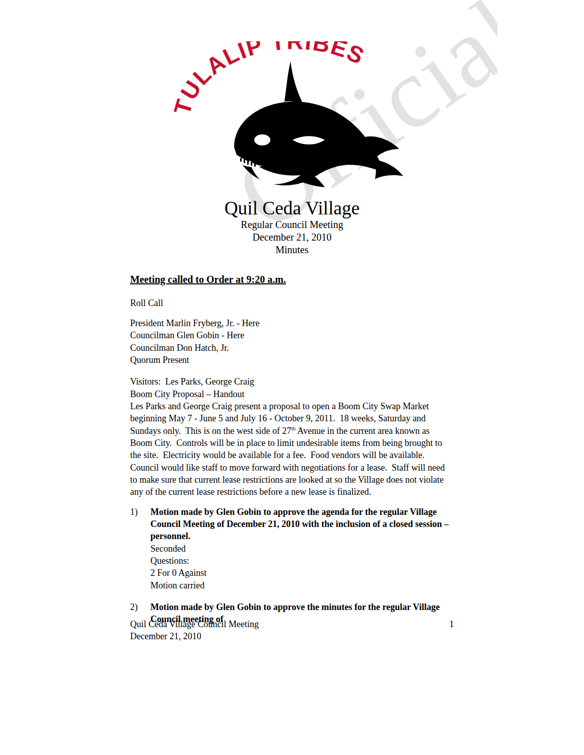Official
TULALIP TRIBES
Quil Ceda Village
Regular Council Meeting
December 21, 2010
Minutes
Meeting called to Order at 9:20 a.m.
Roll Call
President Marlin Fryberg, Jr. - Here
Councilman Glen Gobin - Here
Councilman Don Hatch, Jr.
Quorum Present
Visitors: Les Parks, George Craig
Boom City Proposal – Handout
Les Parks and George Craig present a proposal to open a Boom City Swap Market beginning May 7 - June 5 and July 16 - October 9, 2011. 18 weeks, Saturday and Sundays only. This is on the west side of 27th Avenue in the current area known as Boom City. Controls will be in place to limit undesirable items from being brought to the site. Electricity would be available for a fee. Food vendors will be available. Council would like staff to move forward with negotiations for a lease. Staff will need to make sure that current lease restrictions are looked at so the Village does not violate any of the current lease restrictions before a new lease is finalized.
Motion made by Glen Gobin to approve the agenda for the regular Village Council Meeting of December 21, 2010 with the inclusion of a closed session – personnel. Seconded Questions: 2 For 0 Against Motion carried
Motion made by Glen Gobin to approve the minutes for the regular Village Council meeting of
Quil Ceda Village Council Meeting
December 21, 2010
1